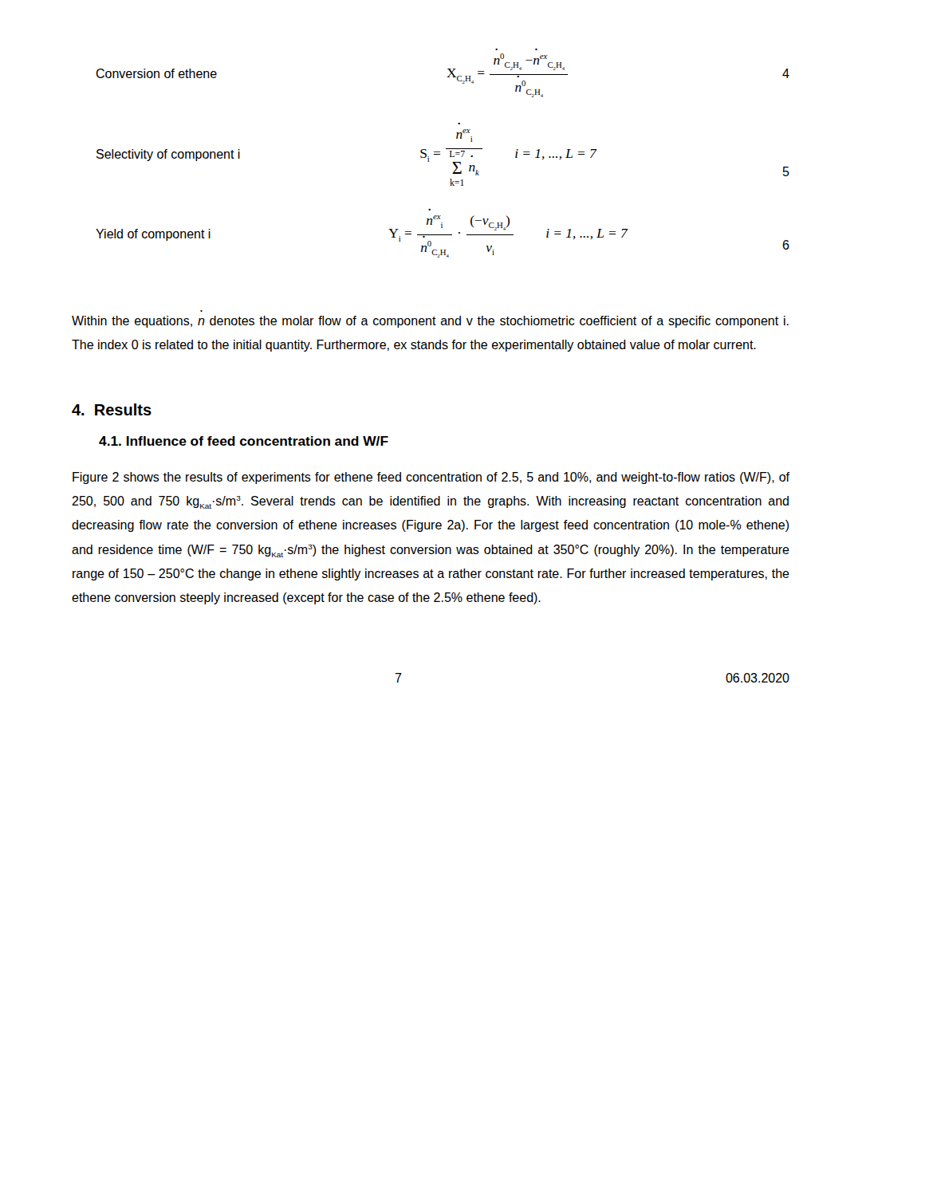Conversion of ethene
XC2H4 = n0C2H4 −nexC2H4 n0C2H4
4
Selectivity of component i
Si = nexi L=7 Σ k=1 nk i = 1, ..., L = 7
5
Yield of component i
Yi = nexi n0C2H4 · (−vC2H4) vi i = 1, ..., L = 7
6
Within the equations, n denotes the molar flow of a component and v the stochiometric coefficient of a specific component i. The index 0 is related to the initial quantity. Furthermore, ex stands for the experimentally obtained value of molar current.
4. Results
4.1. Influence of feed concentration and W/F
Figure 2 shows the results of experiments for ethene feed concentration of 2.5, 5 and 10%, and weight-to-flow ratios (W/F), of 250, 500 and 750 kgKat·s/m3. Several trends can be identified in the graphs. With increasing reactant concentration and decreasing flow rate the conversion of ethene increases (Figure 2a). For the largest feed concentration (10 mole-% ethene) and residence time (W/F = 750 kgKat·s/m3) the highest conversion was obtained at 350°C (roughly 20%). In the temperature range of 150 – 250°C the change in ethene slightly increases at a rather constant rate. For further increased temperatures, the ethene conversion steeply increased (except for the case of the 2.5% ethene feed).
7 06.03.2020